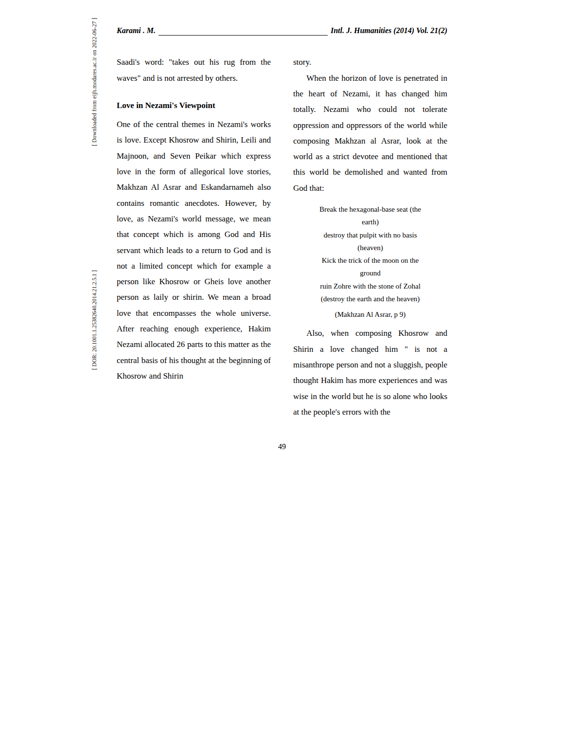[ Downloaded from eijh.modares.ac.ir on 2022-06-27 ]
[ DOR: 20.1001.1.25382640.2014.21.2.5.1 ]
Karami . M. Intl. J. Humanities (2014) Vol. 21(2)
Saadi's word: "takes out his rug from the waves" and is not arrested by others.
Love in Nezami's Viewpoint
One of the central themes in Nezami's works is love. Except Khosrow and Shirin, Leili and Majnoon, and Seven Peikar which express love in the form of allegorical love stories, Makhzan Al Asrar and Eskandarnameh also contains romantic anecdotes. However, by love, as Nezami's world message, we mean that concept which is among God and His servant which leads to a return to God and is not a limited concept which for example a person like Khosrow or Gheis love another person as laily or shirin. We mean a broad love that encompasses the whole universe. After reaching enough experience, Hakim Nezami allocated 26 parts to this matter as the central basis of his thought at the beginning of Khosrow and Shirin
story.
When the horizon of love is penetrated in the heart of Nezami, it has changed him totally. Nezami who could not tolerate oppression and oppressors of the world while composing Makhzan al Asrar, look at the world as a strict devotee and mentioned that this world be demolished and wanted from God that:
Break the hexagonal-base seat (the earth) destroy that pulpit with no basis (heaven) Kick the trick of the moon on the ground ruin Zohre with the stone of Zohal (destroy the earth and the heaven) (Makhzan Al Asrar, p 9)
Also, when composing Khosrow and Shirin a love changed him " is not a misanthrope person and not a sluggish, people thought Hakim has more experiences and was wise in the world but he is so alone who looks at the people's errors with the
49